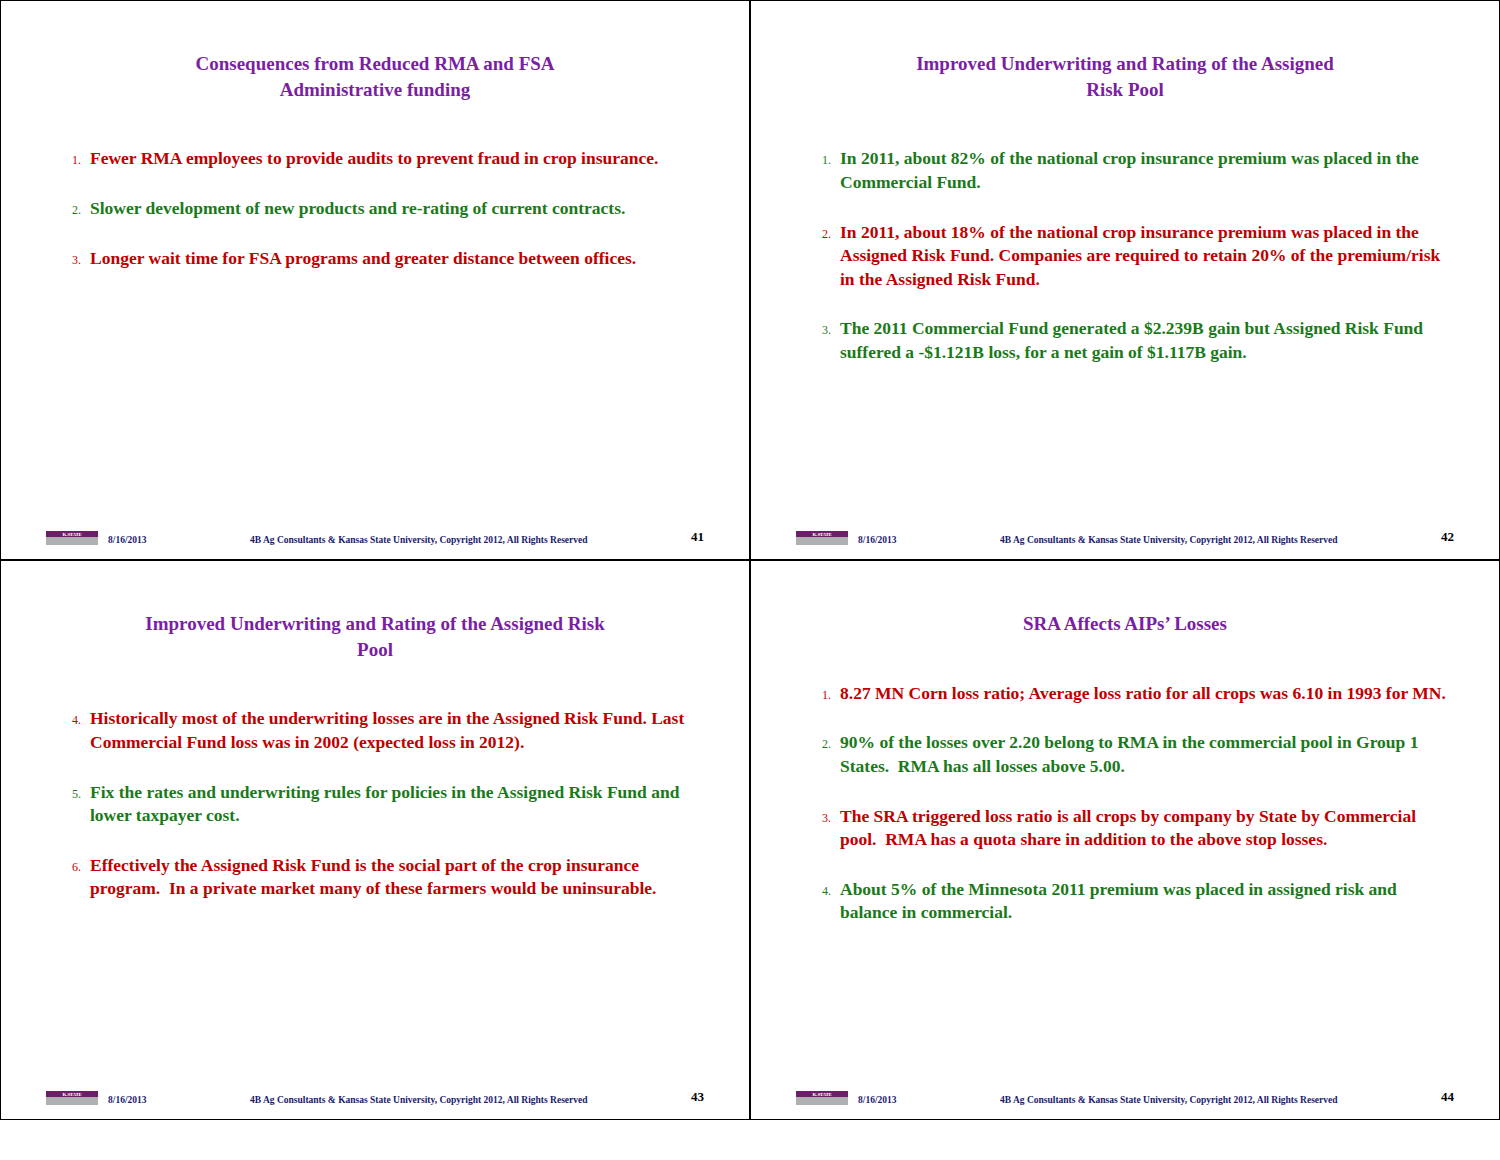Consequences from Reduced RMA and FSA
Administrative funding
Fewer RMA employees to provide audits to prevent fraud in crop insurance.
Slower development of new products and re-rating of current contracts.
Longer wait time for FSA programs and greater distance between offices.
K-STATE 8/16/2013 4B Ag Consultants & Kansas State University, Copyright 2012, All Rights Reserved 41
Improved Underwriting and Rating of the Assigned
Risk Pool
In 2011, about 82% of the national crop insurance premium was placed in the Commercial Fund.
In 2011, about 18% of the national crop insurance premium was placed in the Assigned Risk Fund. Companies are required to retain 20% of the premium/risk in the Assigned Risk Fund.
The 2011 Commercial Fund generated a $2.239B gain but Assigned Risk Fund suffered a -$1.121B loss, for a net gain of $1.117B gain.
K-STATE 8/16/2013 4B Ag Consultants & Kansas State University, Copyright 2012, All Rights Reserved 42
Improved Underwriting and Rating of the Assigned Risk
Pool
Historically most of the underwriting losses are in the Assigned Risk Fund. Last Commercial Fund loss was in 2002 (expected loss in 2012).
Fix the rates and underwriting rules for policies in the Assigned Risk Fund and lower taxpayer cost.
Effectively the Assigned Risk Fund is the social part of the crop insurance program. In a private market many of these farmers would be uninsurable.
K-STATE 8/16/2013 4B Ag Consultants & Kansas State University, Copyright 2012, All Rights Reserved 43
SRA Affects AIPs’ Losses
8.27 MN Corn loss ratio; Average loss ratio for all crops was 6.10 in 1993 for MN.
90% of the losses over 2.20 belong to RMA in the commercial pool in Group 1 States. RMA has all losses above 5.00.
The SRA triggered loss ratio is all crops by company by State by Commercial pool. RMA has a quota share in addition to the above stop losses.
About 5% of the Minnesota 2011 premium was placed in assigned risk and balance in commercial.
K-STATE 8/16/2013 4B Ag Consultants & Kansas State University, Copyright 2012, All Rights Reserved 44